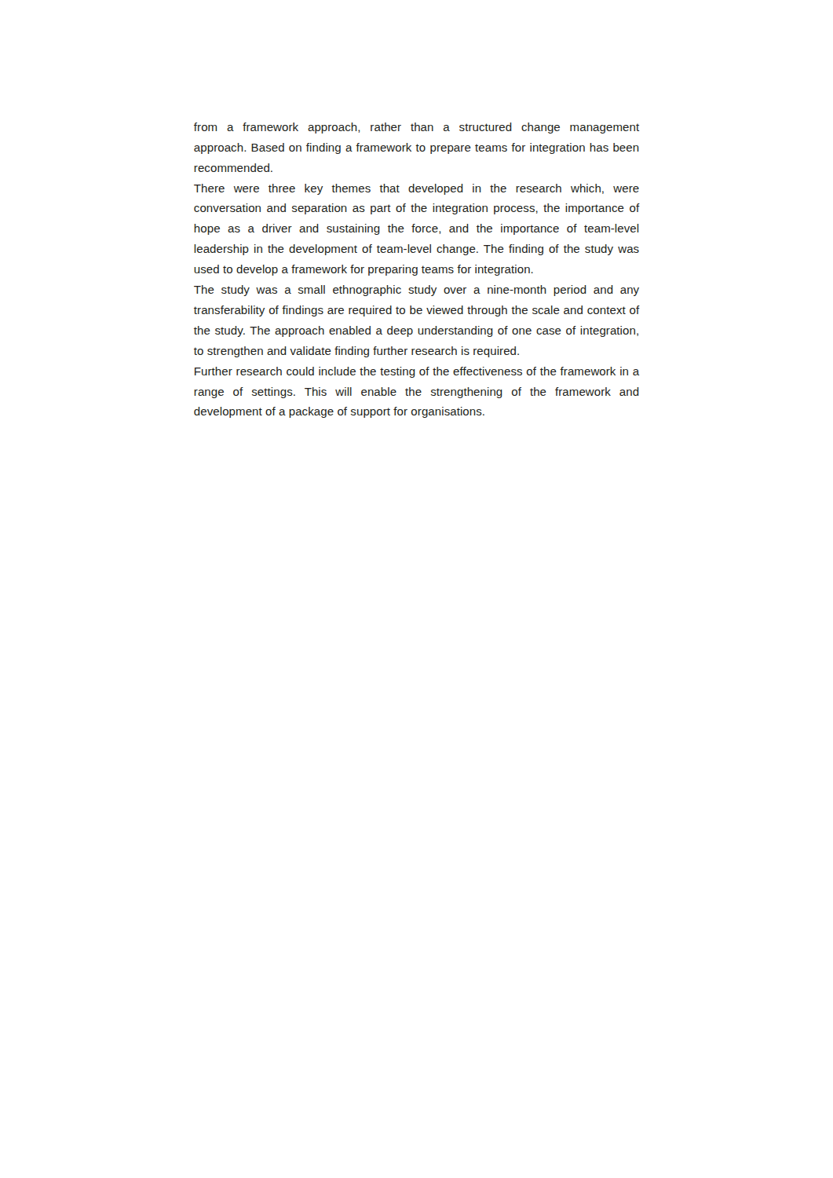from a framework approach, rather than a structured change management approach. Based on finding a framework to prepare teams for integration has been recommended.
There were three key themes that developed in the research which, were conversation and separation as part of the integration process, the importance of hope as a driver and sustaining the force, and the importance of team-level leadership in the development of team-level change. The finding of the study was used to develop a framework for preparing teams for integration.
The study was a small ethnographic study over a nine-month period and any transferability of findings are required to be viewed through the scale and context of the study. The approach enabled a deep understanding of one case of integration, to strengthen and validate finding further research is required.
Further research could include the testing of the effectiveness of the framework in a range of settings. This will enable the strengthening of the framework and development of a package of support for organisations.